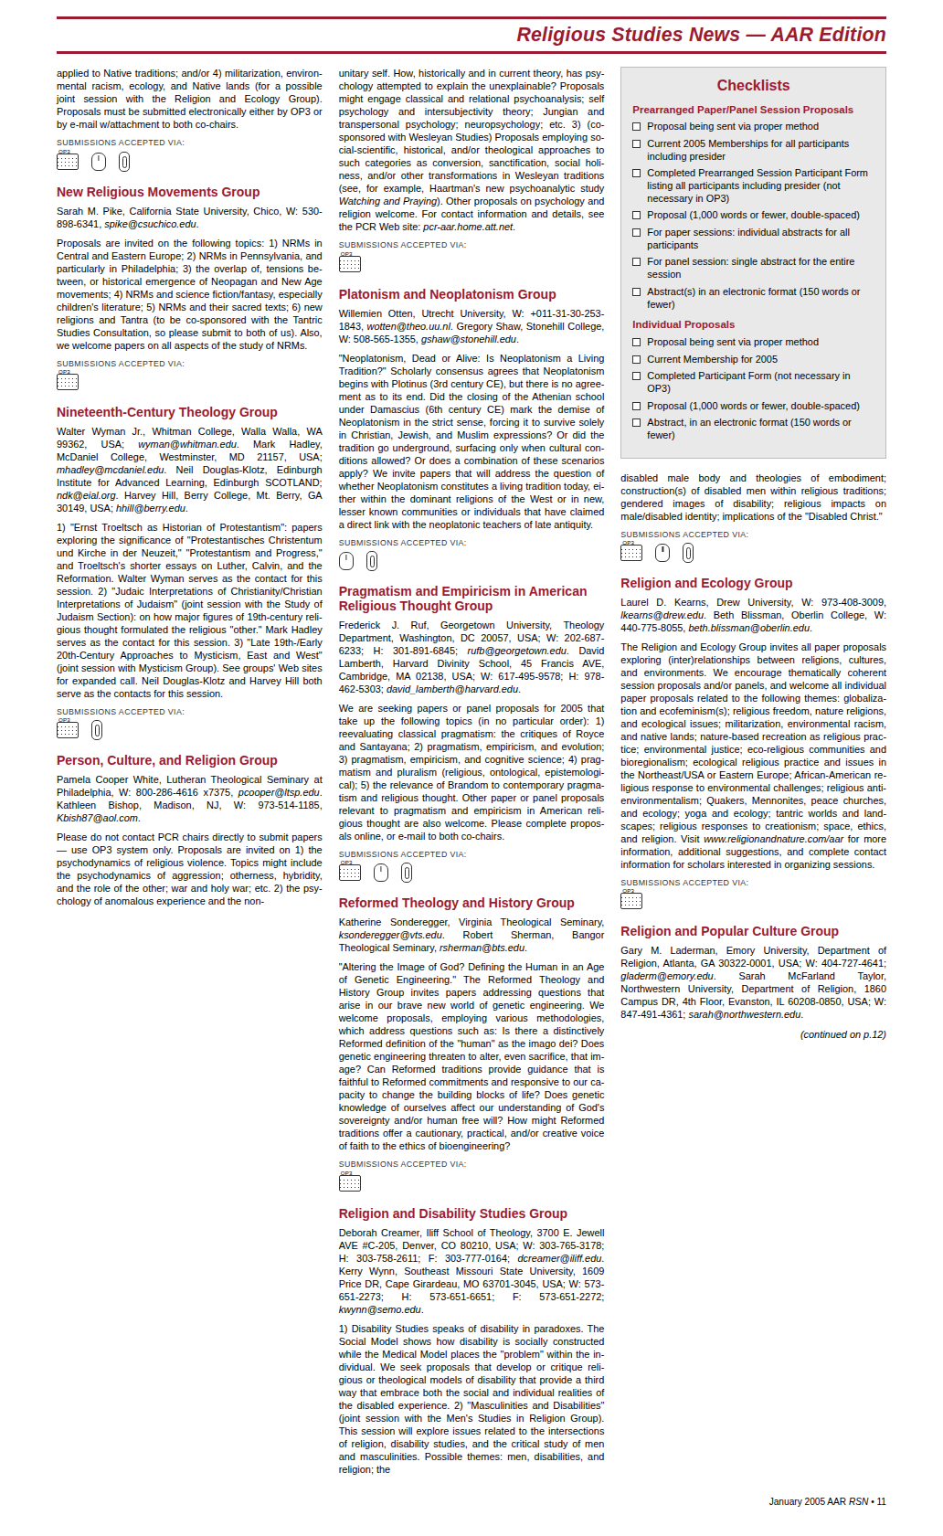Religious Studies News — AAR Edition
applied to Native traditions; and/or 4) militarization, environmental racism, ecology, and Native lands (for a possible joint session with the Religion and Ecology Group). Proposals must be submitted electronically either by OP3 or by e-mail w/attachment to both co-chairs.
Submissions accepted via:
New Religious Movements Group
Sarah M. Pike, California State University, Chico, W: 530-898-6341, spike@csuchico.edu.
Proposals are invited on the following topics: 1) NRMs in Central and Eastern Europe; 2) NRMs in Pennsylvania, and particularly in Philadelphia; 3) the overlap of, tensions between, or historical emergence of Neopagan and New Age movements; 4) NRMs and science fiction/fantasy, especially children's literature; 5) NRMs and their sacred texts; 6) new religions and Tantra (to be co-sponsored with the Tantric Studies Consultation, so please submit to both of us). Also, we welcome papers on all aspects of the study of NRMs.
Submissions accepted via:
Nineteenth-Century Theology Group
Walter Wyman Jr., Whitman College, Walla Walla, WA 99362, USA; wyman@whitman.edu. Mark Hadley, McDaniel College, Westminster, MD 21157, USA; mhadley@mcdaniel.edu. Neil Douglas-Klotz, Edinburgh Institute for Advanced Learning, Edinburgh SCOTLAND; ndk@eial.org. Harvey Hill, Berry College, Mt. Berry, GA 30149, USA; hhill@berry.edu.
1) "Ernst Troeltsch as Historian of Protestantism": papers exploring the significance of "Protestantisches Christentum und Kirche in der Neuzeit," "Protestantism and Progress," and Troeltsch's shorter essays on Luther, Calvin, and the Reformation. Walter Wyman serves as the contact for this session. 2) "Judaic Interpretations of Christianity/Christian Interpretations of Judaism" (joint session with the Study of Judaism Section): on how major figures of 19th-century religious thought formulated the religious "other." Mark Hadley serves as the contact for this session. 3) "Late 19th-/Early 20th-Century Approaches to Mysticism, East and West" (joint session with Mysticism Group). See groups' Web sites for expanded call. Neil Douglas-Klotz and Harvey Hill both serve as the contacts for this session.
Submissions accepted via:
Person, Culture, and Religion Group
Pamela Cooper White, Lutheran Theological Seminary at Philadelphia, W: 800-286-4616 x7375, pcooper@ltsp.edu. Kathleen Bishop, Madison, NJ, W: 973-514-1185, Kbish87@aol.com.
Please do not contact PCR chairs directly to submit papers — use OP3 system only. Proposals are invited on 1) the psychodynamics of religious violence. Topics might include the psychodynamics of aggression; otherness, hybridity, and the role of the other; war and holy war; etc. 2) the psychology of anomalous experience and the non-
unitary self. How, historically and in current theory, has psychology attempted to explain the unexplainable? Proposals might engage classical and relational psychoanalysis; self psychology and intersubjectivity theory; Jungian and transpersonal psychology; neuropsychology; etc. 3) (co-sponsored with Wesleyan Studies) Proposals employing social-scientific, historical, and/or theological approaches to such categories as conversion, sanctification, social holiness, and/or other transformations in Wesleyan traditions (see, for example, Haartman's new psychoanalytic study Watching and Praying). Other proposals on psychology and religion welcome. For contact information and details, see the PCR Web site: pcr-aar.home.att.net.
Submissions accepted via:
Platonism and Neoplatonism Group
Willemien Otten, Utrecht University, W: +011-31-30-253-1843, wotten@theo.uu.nl. Gregory Shaw, Stonehill College, W: 508-565-1355, gshaw@stonehill.edu.
"Neoplatonism, Dead or Alive: Is Neoplatonism a Living Tradition?" Scholarly consensus agrees that Neoplatonism begins with Plotinus (3rd century CE), but there is no agreement as to its end. Did the closing of the Athenian school under Damascius (6th century CE) mark the demise of Neoplatonism in the strict sense, forcing it to survive solely in Christian, Jewish, and Muslim expressions? Or did the tradition go underground, surfacing only when cultural conditions allowed? Or does a combination of these scenarios apply? We invite papers that will address the question of whether Neoplatonism constitutes a living tradition today, either within the dominant religions of the West or in new, lesser known communities or individuals that have claimed a direct link with the neoplatonic teachers of late antiquity.
Submissions accepted via:
Pragmatism and Empiricism in American Religious Thought Group
Frederick J. Ruf, Georgetown University, Theology Department, Washington, DC 20057, USA; W: 202-687-6233; H: 301-891-6845; rufb@georgetown.edu. David Lamberth, Harvard Divinity School, 45 Francis AVE, Cambridge, MA 02138, USA; W: 617-495-9578; H: 978-462-5303; david_lamberth@harvard.edu.
We are seeking papers or panel proposals for 2005 that take up the following topics (in no particular order): 1) reevaluating classical pragmatism: the critiques of Royce and Santayana; 2) pragmatism, empiricism, and evolution; 3) pragmatism, empiricism, and cognitive science; 4) pragmatism and pluralism (religious, ontological, epistemological); 5) the relevance of Brandom to contemporary pragmatism and religious thought. Other paper or panel proposals relevant to pragmatism and empiricism in American religious thought are also welcome. Please complete proposals online, or e-mail to both co-chairs.
Submissions accepted via:
Reformed Theology and History Group
Katherine Sonderegger, Virginia Theological Seminary, ksonderegger@vts.edu. Robert Sherman, Bangor Theological Seminary, rsherman@bts.edu.
"Altering the Image of God? Defining the Human in an Age of Genetic Engineering." The Reformed Theology and History Group invites papers addressing questions that arise in our brave new world of genetic engineering. We welcome proposals, employing various methodologies, which address questions such as: Is there a distinctively Reformed definition of the "human" as the imago dei? Does genetic engineering threaten to alter, even sacrifice, that image? Can Reformed traditions provide guidance that is faithful to Reformed commitments and responsive to our capacity to change the building blocks of life? Does genetic knowledge of ourselves affect our understanding of God's sovereignty and/or human free will? How might Reformed traditions offer a cautionary, practical, and/or creative voice of faith to the ethics of bioengineering?
Submissions accepted via:
Religion and Disability Studies Group
Deborah Creamer, Iliff School of Theology, 3700 E. Jewell AVE #C-205, Denver, CO 80210, USA; W: 303-765-3178; H: 303-758-2611; F: 303-777-0164; dcreamer@iliff.edu. Kerry Wynn, Southeast Missouri State University, 1609 Price DR, Cape Girardeau, MO 63701-3045, USA; W: 573-651-2273; H: 573-651-6651; F: 573-651-2272; kwynn@semo.edu.
1) Disability Studies speaks of disability in paradoxes. The Social Model shows how disability is socially constructed while the Medical Model places the "problem" within the individual. We seek proposals that develop or critique religious or theological models of disability that provide a third way that embrace both the social and individual realities of the disabled experience. 2) "Masculinities and Disabilities" (joint session with the Men's Studies in Religion Group). This session will explore issues related to the intersections of religion, disability studies, and the critical study of men and masculinities. Possible themes: men, disabilities, and religion; the
Checklists
Prearranged Paper/Panel Session Proposals
Proposal being sent via proper method
Current 2005 Memberships for all participants including presider
Completed Prearranged Session Participant Form listing all participants including presider (not necessary in OP3)
Proposal (1,000 words or fewer, double-spaced)
For paper sessions: individual abstracts for all participants
For panel session: single abstract for the entire session
Abstract(s) in an electronic format (150 words or fewer)
Individual Proposals
Proposal being sent via proper method
Current Membership for 2005
Completed Participant Form (not necessary in OP3)
Proposal (1,000 words or fewer, double-spaced)
Abstract, in an electronic format (150 words or fewer)
disabled male body and theologies of embodiment; construction(s) of disabled men within religious traditions; gendered images of disability; religious impacts on male/disabled identity; implications of the "Disabled Christ."
Submissions accepted via:
Religion and Ecology Group
Laurel D. Kearns, Drew University, W: 973-408-3009, lkearns@drew.edu. Beth Blissman, Oberlin College, W: 440-775-8055, beth.blissman@oberlin.edu.
The Religion and Ecology Group invites all paper proposals exploring (inter)relationships between religions, cultures, and environments. We encourage thematically coherent session proposals and/or panels, and welcome all individual paper proposals related to the following themes: globalization and ecofeminism(s); religious freedom, nature religions, and ecological issues; militarization, environmental racism, and native lands; nature-based recreation as religious practice; environmental justice; eco-religious communities and bioregionalism; ecological religious practice and issues in the Northeast/USA or Eastern Europe; African-American religious response to environmental challenges; religious anti-environmentalism; Quakers, Mennonites, peace churches, and ecology; yoga and ecology; tantric worlds and landscapes; religious responses to creationism; space, ethics, and religion. Visit www.religionandnature.com/aar for more information, additional suggestions, and complete contact information for scholars interested in organizing sessions.
Submissions accepted via:
Religion and Popular Culture Group
Gary M. Laderman, Emory University, Department of Religion, Atlanta, GA 30322-0001, USA; W: 404-727-4641; gladerm@emory.edu. Sarah McFarland Taylor, Northwestern University, Department of Religion, 1860 Campus DR, 4th Floor, Evanston, IL 60208-0850, USA; W: 847-491-4361; sarah@northwestern.edu.
(continued on p.12)
January 2005 AAR RSN • 11